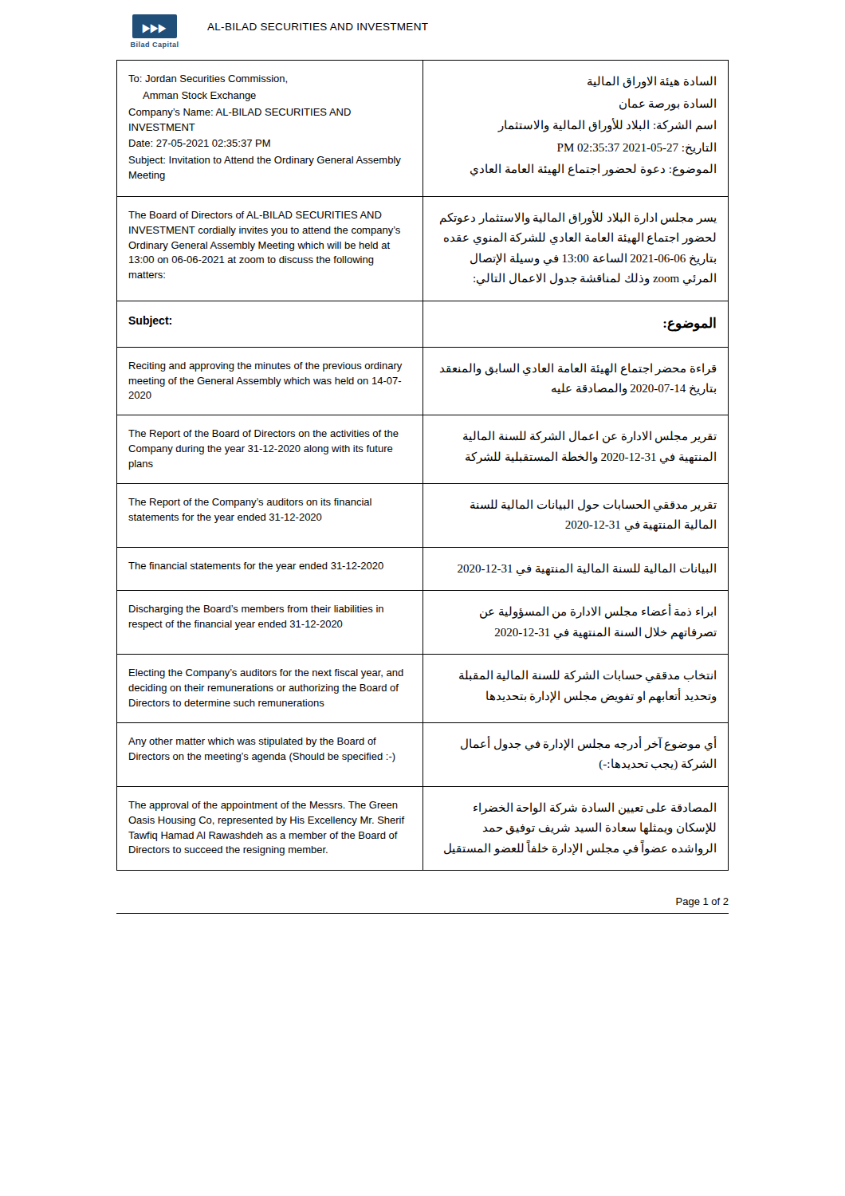▸▸▸
Bilad Capital
AL-BILAD SECURITIES AND INVESTMENT
| To: Jordan Securities Commission, Amman Stock Exchange Company’s Name: AL-BILAD SECURITIES AND INVESTMENT Date: 27-05-2021 02:35:37 PM Subject: Invitation to Attend the Ordinary General Assembly Meeting | السادة هيئة الاوراق المالية السادة بورصة عمان اسم الشركة: البلاد للأوراق المالية والاستثمار التاريخ: 27-05-2021 02:35:37 PM الموضوع: دعوة لحضور اجتماع الهيئة العامة العادي |
| The Board of Directors of AL-BILAD SECURITIES AND INVESTMENT cordially invites you to attend the company’s Ordinary General Assembly Meeting which will be held at 13:00 on 06-06-2021 at zoom to discuss the following matters: | يسر مجلس ادارة البلاد للأوراق المالية والاستثمار دعوتكم لحضور اجتماع الهيئة العامة العادي للشركة المنوي عقده بتاريخ 06-06-2021 الساعة 13:00 في وسيلة الإتصال المرئي zoom وذلك لمناقشة جدول الاعمال التالي: |
| Subject: | الموضوع: |
| Reciting and approving the minutes of the previous ordinary meeting of the General Assembly which was held on 14-07-2020 | قراءة محضر اجتماع الهيئة العامة العادي السابق والمنعقد بتاريخ 14-07-2020 والمصادقة عليه |
| The Report of the Board of Directors on the activities of the Company during the year 31-12-2020 along with its future plans | تقرير مجلس الادارة عن اعمال الشركة للسنة المالية المنتهية في 31-12-2020 والخطة المستقبلية للشركة |
| The Report of the Company’s auditors on its financial statements for the year ended 31-12-2020 | تقرير مدققي الحسابات حول البيانات المالية للسنة المالية المنتهية في 31-12-2020 |
| The financial statements for the year ended 31-12-2020 | البيانات المالية للسنة المالية المنتهية في 31-12-2020 |
| Discharging the Board’s members from their liabilities in respect of the financial year ended 31-12-2020 | ابراء ذمة أعضاء مجلس الادارة من المسؤولية عن تصرفاتهم خلال السنة المنتهية في 31-12-2020 |
| Electing the Company’s auditors for the next fiscal year, and deciding on their remunerations or authorizing the Board of Directors to determine such remunerations | انتخاب مدققي حسابات الشركة للسنة المالية المقبلة وتحديد أتعابهم او تفويض مجلس الإدارة بتحديدها |
| Any other matter which was stipulated by the Board of Directors on the meeting’s agenda (Should be specified :-) | أي موضوع آخر أدرجه مجلس الإدارة في جدول أعمال الشركة (يجب تحديدها:-) |
| The approval of the appointment of the Messrs. The Green Oasis Housing Co, represented by His Excellency Mr. Sherif Tawfiq Hamad Al Rawashdeh as a member of the Board of Directors to succeed the resigning member. | المصادقة على تعيين السادة شركة الواحة الخضراء للإسكان ويمثلها سعادة السيد شريف توفيق حمد الرواشده عضواً في مجلس الإدارة خلفاً للعضو المستقيل |
Page 1 of 2